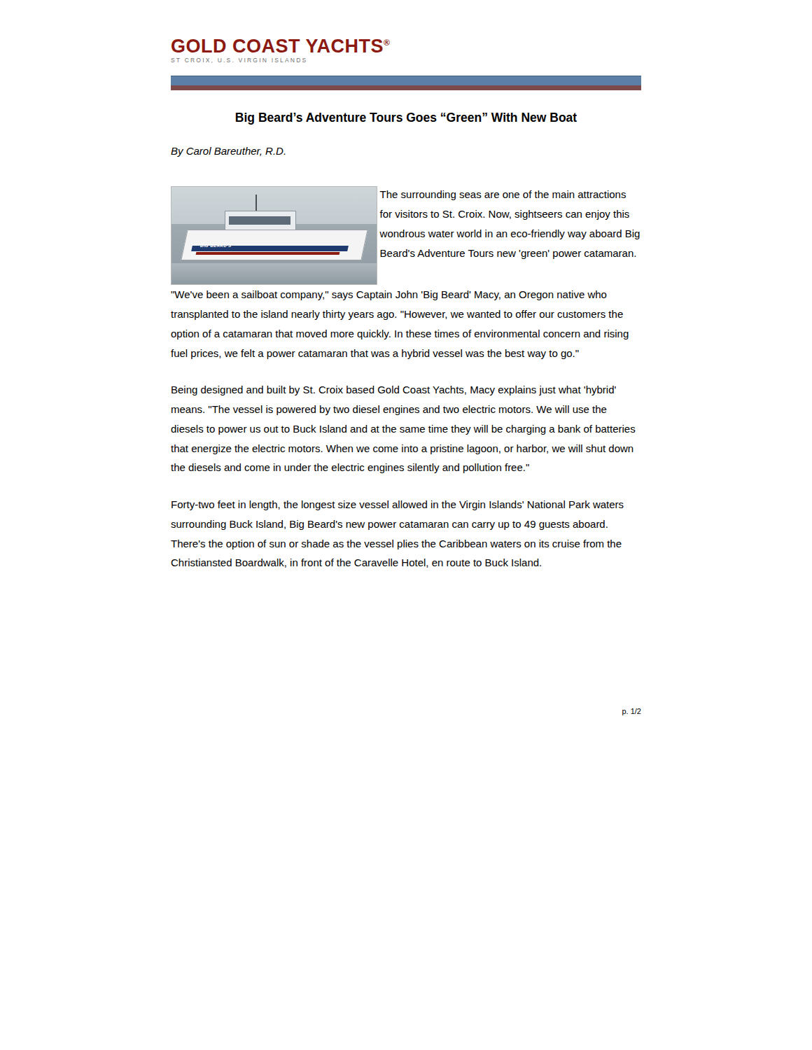GOLD COAST YACHTS®
ST CROIX, U.S. VIRGIN ISLANDS
Big Beard’s Adventure Tours Goes “Green” With New Boat
By Carol Bareuther, R.D.
BIG BEARD'S
The surrounding seas are one of the main attractions for visitors to St. Croix. Now, sightseers can enjoy this wondrous water world in an eco-friendly way aboard Big Beard's Adventure Tours new 'green' power catamaran.
"We've been a sailboat company," says Captain John 'Big Beard' Macy, an Oregon native who transplanted to the island nearly thirty years ago. "However, we wanted to offer our customers the option of a catamaran that moved more quickly. In these times of environmental concern and rising fuel prices, we felt a power catamaran that was a hybrid vessel was the best way to go."
Being designed and built by St. Croix based Gold Coast Yachts, Macy explains just what 'hybrid' means. "The vessel is powered by two diesel engines and two electric motors. We will use the diesels to power us out to Buck Island and at the same time they will be charging a bank of batteries that energize the electric motors. When we come into a pristine lagoon, or harbor, we will shut down the diesels and come in under the electric engines silently and pollution free."
Forty-two feet in length, the longest size vessel allowed in the Virgin Islands' National Park waters surrounding Buck Island, Big Beard's new power catamaran can carry up to 49 guests aboard. There's the option of sun or shade as the vessel plies the Caribbean waters on its cruise from the Christiansted Boardwalk, in front of the Caravelle Hotel, en route to Buck Island.
p. 1/2